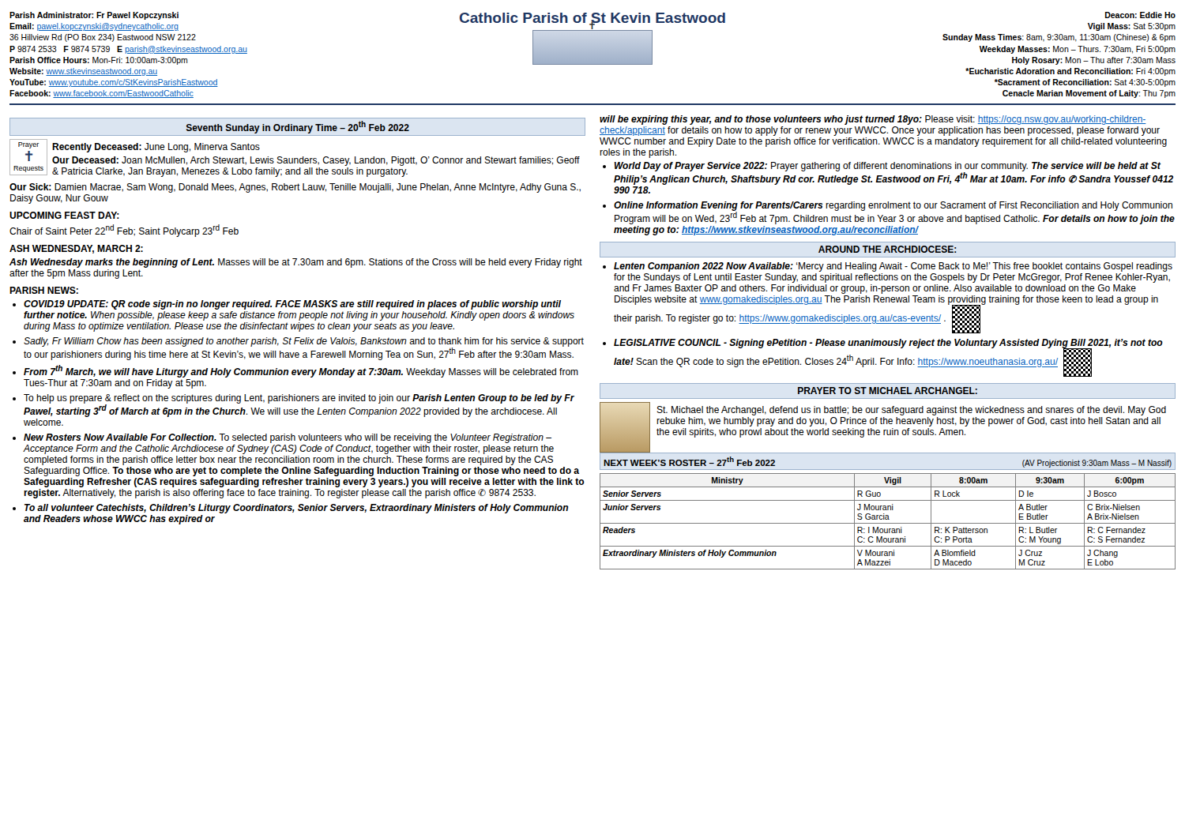Parish Administrator: Fr Pawel Kopczynski
Email: pawel.kopczynski@sydneycatholic.org
36 Hillview Rd (PO Box 234) Eastwood NSW 2122
P 9874 2533 F 9874 5739 E parish@stkevinseastwood.org.au
Parish Office Hours: Mon-Fri: 10:00am-3:00pm
Website: www.stkevinseastwood.org.au
YouTube: www.youtube.com/c/StKevinsParishEastwood
Facebook: www.facebook.com/EastwoodCatholic
Catholic Parish of St Kevin Eastwood
Deacon: Eddie Ho
Vigil Mass: Sat 5:30pm
Sunday Mass Times: 8am, 9:30am, 11:30am (Chinese) & 6pm
Weekday Masses: Mon – Thurs. 7:30am, Fri 5:00pm
Holy Rosary: Mon – Thu after 7:30am Mass
*Eucharistic Adoration and Reconciliation: Fri 4:00pm
*Sacrament of Reconciliation: Sat 4:30-5:00pm
Cenacle Marian Movement of Laity: Thu 7pm
Seventh Sunday in Ordinary Time – 20th Feb 2022
Prayer ✝ Requests
Recently Deceased: June Long, Minerva Santos
Our Deceased: Joan McMullen, Arch Stewart, Lewis Saunders, Casey, Landon, Pigott, O’ Connor and Stewart families; Geoff & Patricia Clarke, Jan Brayan, Menezes & Lobo family; and all the souls in purgatory.
Our Sick: Damien Macrae, Sam Wong, Donald Mees, Agnes, Robert Lauw, Tenille Moujalli, June Phelan, Anne McIntyre, Adhy Guna S., Daisy Gouw, Nur Gouw
UPCOMING FEAST DAY:
Chair of Saint Peter 22nd Feb; Saint Polycarp 23rd Feb
ASH WEDNESDAY, MARCH 2:
Ash Wednesday marks the beginning of Lent. Masses will be at 7.30am and 6pm. Stations of the Cross will be held every Friday right after the 5pm Mass during Lent.
PARISH NEWS:
COVID19 UPDATE: QR code sign-in no longer required. FACE MASKS are still required in places of public worship until further notice. When possible, please keep a safe distance from people not living in your household. Kindly open doors & windows during Mass to optimize ventilation. Please use the disinfectant wipes to clean your seats as you leave.
Sadly, Fr William Chow has been assigned to another parish, St Felix de Valois, Bankstown and to thank him for his service & support to our parishioners during his time here at St Kevin’s, we will have a Farewell Morning Tea on Sun, 27th Feb after the 9:30am Mass.
From 7th March, we will have Liturgy and Holy Communion every Monday at 7:30am. Weekday Masses will be celebrated from Tues-Thur at 7:30am and on Friday at 5pm.
To help us prepare & reflect on the scriptures during Lent, parishioners are invited to join our Parish Lenten Group to be led by Fr Pawel, starting 3rd of March at 6pm in the Church. We will use the Lenten Companion 2022 provided by the archdiocese. All welcome.
New Rosters Now Available For Collection. To selected parish volunteers who will be receiving the Volunteer Registration – Acceptance Form and the Catholic Archdiocese of Sydney (CAS) Code of Conduct, together with their roster, please return the completed forms in the parish office letter box near the reconciliation room in the church. These forms are required by the CAS Safeguarding Office. To those who are yet to complete the Online Safeguarding Induction Training or those who need to do a Safeguarding Refresher (CAS requires safeguarding refresher training every 3 years.) you will receive a letter with the link to register. Alternatively, the parish is also offering face to face training. To register please call the parish office ✆ 9874 2533.
To all volunteer Catechists, Children’s Liturgy Coordinators, Senior Servers, Extraordinary Ministers of Holy Communion and Readers whose WWCC has expired or
will be expiring this year, and to those volunteers who just turned 18yo: Please visit: https://ocg.nsw.gov.au/working-children-check/applicant for details on how to apply for or renew your WWCC. Once your application has been processed, please forward your WWCC number and Expiry Date to the parish office for verification. WWCC is a mandatory requirement for all child-related volunteering roles in the parish.
World Day of Prayer Service 2022: Prayer gathering of different denominations in our community. The service will be held at St Philip’s Anglican Church, Shaftsbury Rd cor. Rutledge St. Eastwood on Fri, 4th Mar at 10am. For info ✆ Sandra Youssef 0412 990 718.
Online Information Evening for Parents/Carers regarding enrolment to our Sacrament of First Reconciliation and Holy Communion Program will be on Wed, 23rd Feb at 7pm. Children must be in Year 3 or above and baptised Catholic. For details on how to join the meeting go to: https://www.stkevinseastwood.org.au/reconciliation/
AROUND THE ARCHDIOCESE:
Lenten Companion 2022 Now Available: ‘Mercy and Healing Await - Come Back to Me!’ This free booklet contains Gospel readings for the Sundays of Lent until Easter Sunday, and spiritual reflections on the Gospels by Dr Peter McGregor, Prof Renee Kohler-Ryan, and Fr James Baxter OP and others. For individual or group, in-person or online. Also available to download on the Go Make Disciples website at www.gomakedisciples.org.au The Parish Renewal Team is providing training for those keen to lead a group in their parish. To register go to: https://www.gomakedisciples.org.au/cas-events/ .
LEGISLATIVE COUNCIL - Signing ePetition - Please unanimously reject the Voluntary Assisted Dying Bill 2021, it’s not too late! Scan the QR code to sign the ePetition. Closes 24th April. For Info: https://www.noeuthanasia.org.au/
PRAYER TO ST MICHAEL ARCHANGEL:
St. Michael the Archangel, defend us in battle; be our safeguard against the wickedness and snares of the devil. May God rebuke him, we humbly pray and do you, O Prince of the heavenly host, by the power of God, cast into hell Satan and all the evil spirits, who prowl about the world seeking the ruin of souls. Amen.
NEXT WEEK’S ROSTER – 27th Feb 2022 (AV Projectionist 9:30am Mass – M Nassif)
| Ministry | Vigil | 8:00am | 9:30am | 6:00pm |
| --- | --- | --- | --- | --- |
| Senior Servers | R Guo | R Lock | D Ie | J Bosco |
| Junior Servers | J Mourani S Garcia | | A Butler E Butler | C Brix-Nielsen A Brix-Nielsen |
| Readers | R: I Mourani C: C Mourani | R: K Patterson C: P Porta | R: L Butler C: M Young | R: C Fernandez C: S Fernandez |
| Extraordinary Ministers of Holy Communion | V Mourani A Mazzei | A Blomfield D Macedo | J Cruz M Cruz | J Chang E Lobo |